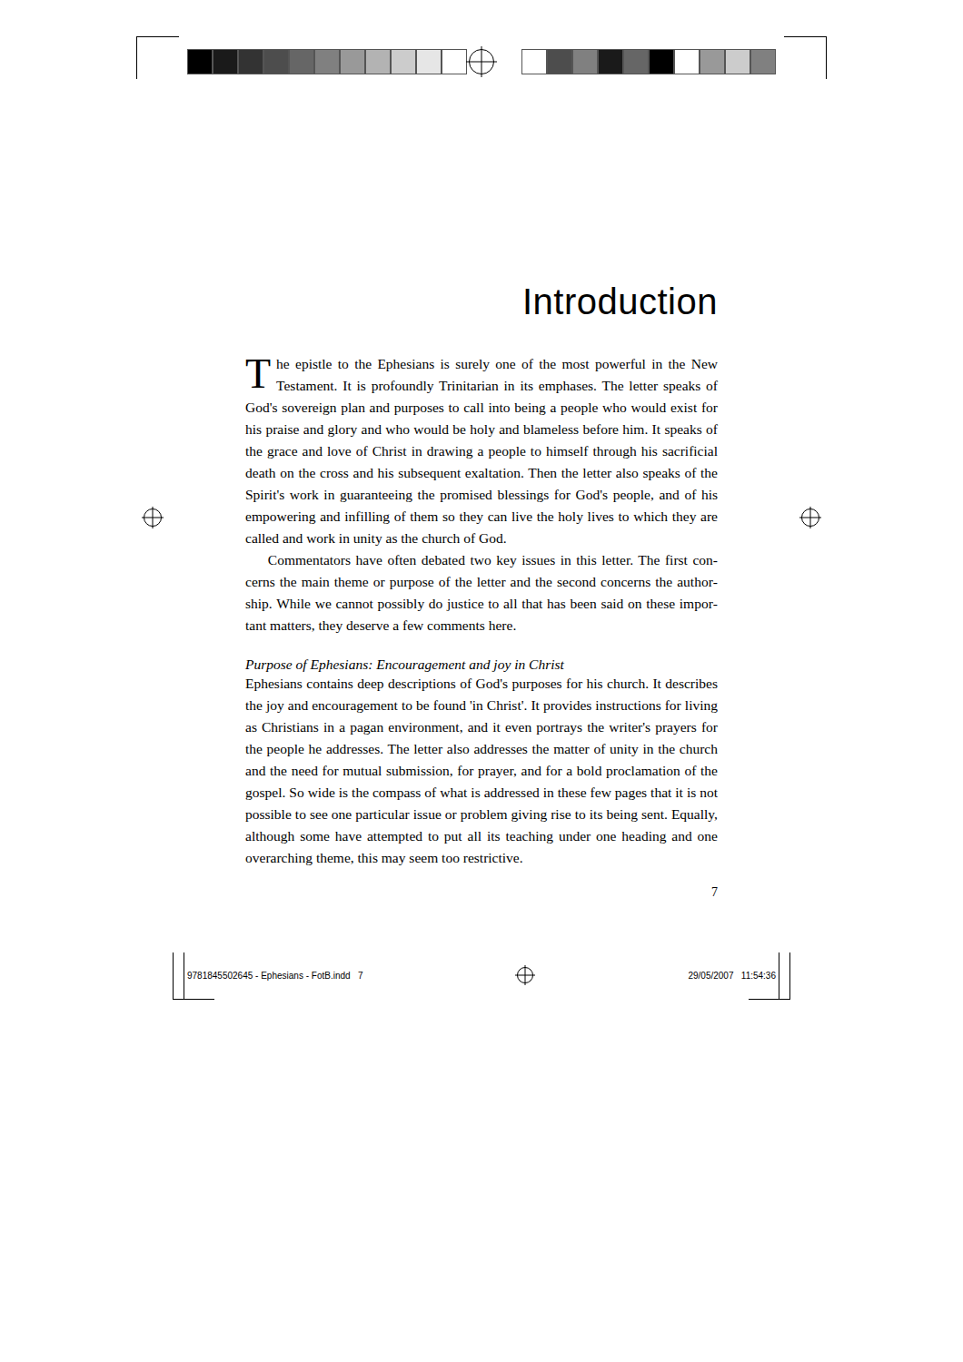Introduction
The epistle to the Ephesians is surely one of the most powerful in the New Testament. It is profoundly Trinitarian in its emphases. The letter speaks of God's sovereign plan and purposes to call into being a people who would exist for his praise and glory and who would be holy and blameless before him. It speaks of the grace and love of Christ in drawing a people to himself through his sacrificial death on the cross and his subsequent exaltation. Then the letter also speaks of the Spirit's work in guaranteeing the promised blessings for God's people, and of his empowering and infilling of them so they can live the holy lives to which they are called and work in unity as the church of God.
Commentators have often debated two key issues in this letter. The first concerns the main theme or purpose of the letter and the second concerns the authorship. While we cannot possibly do justice to all that has been said on these important matters, they deserve a few comments here.
Purpose of Ephesians: Encouragement and joy in Christ
Ephesians contains deep descriptions of God's purposes for his church. It describes the joy and encouragement to be found 'in Christ'. It provides instructions for living as Christians in a pagan environment, and it even portrays the writer's prayers for the people he addresses. The letter also addresses the matter of unity in the church and the need for mutual submission, for prayer, and for a bold proclamation of the gospel. So wide is the compass of what is addressed in these few pages that it is not possible to see one particular issue or problem giving rise to its being sent. Equally, although some have attempted to put all its teaching under one heading and one overarching theme, this may seem too restrictive.
7
9781845502645 - Ephesians - FotB.indd 7 29/05/2007 11:54:36